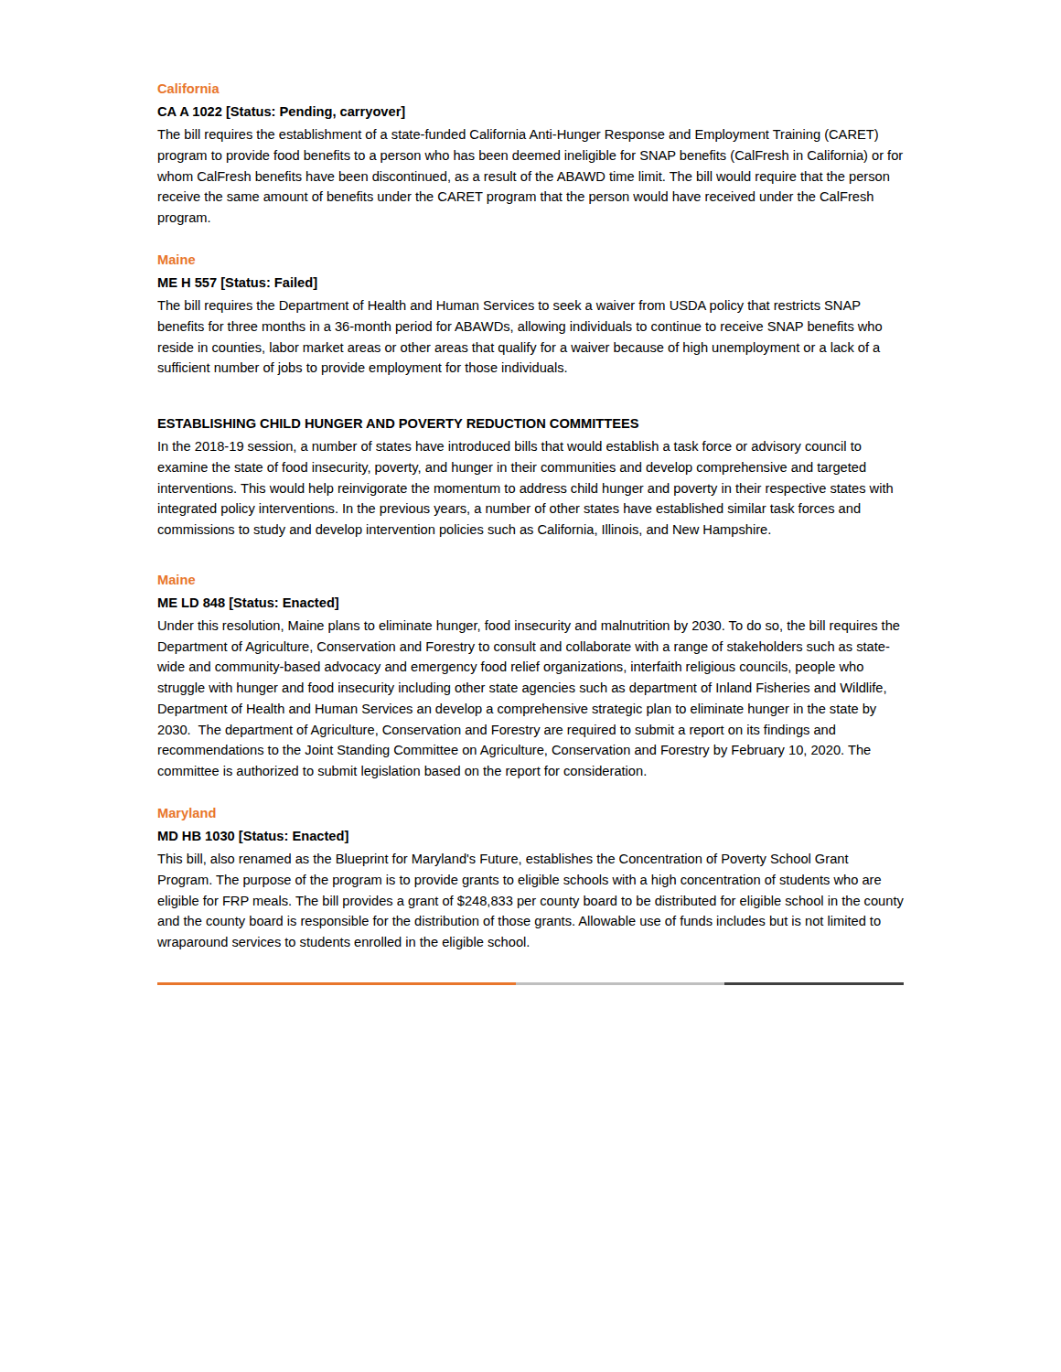California
CA A 1022 [Status: Pending, carryover]
The bill requires the establishment of a state-funded California Anti-Hunger Response and Employment Training (CARET) program to provide food benefits to a person who has been deemed ineligible for SNAP benefits (CalFresh in California) or for whom CalFresh benefits have been discontinued, as a result of the ABAWD time limit. The bill would require that the person receive the same amount of benefits under the CARET program that the person would have received under the CalFresh program.
Maine
ME H 557 [Status: Failed]
The bill requires the Department of Health and Human Services to seek a waiver from USDA policy that restricts SNAP benefits for three months in a 36-month period for ABAWDs, allowing individuals to continue to receive SNAP benefits who reside in counties, labor market areas or other areas that qualify for a waiver because of high unemployment or a lack of a sufficient number of jobs to provide employment for those individuals.
Establishing Child Hunger and Poverty Reduction Committees
In the 2018-19 session, a number of states have introduced bills that would establish a task force or advisory council to examine the state of food insecurity, poverty, and hunger in their communities and develop comprehensive and targeted interventions. This would help reinvigorate the momentum to address child hunger and poverty in their respective states with integrated policy interventions. In the previous years, a number of other states have established similar task forces and commissions to study and develop intervention policies such as California, Illinois, and New Hampshire.
Maine
ME LD 848 [Status: Enacted]
Under this resolution, Maine plans to eliminate hunger, food insecurity and malnutrition by 2030. To do so, the bill requires the Department of Agriculture, Conservation and Forestry to consult and collaborate with a range of stakeholders such as state-wide and community-based advocacy and emergency food relief organizations, interfaith religious councils, people who struggle with hunger and food insecurity including other state agencies such as department of Inland Fisheries and Wildlife, Department of Health and Human Services an develop a comprehensive strategic plan to eliminate hunger in the state by 2030. The department of Agriculture, Conservation and Forestry are required to submit a report on its findings and recommendations to the Joint Standing Committee on Agriculture, Conservation and Forestry by February 10, 2020. The committee is authorized to submit legislation based on the report for consideration.
Maryland
MD HB 1030 [Status: Enacted]
This bill, also renamed as the Blueprint for Maryland's Future, establishes the Concentration of Poverty School Grant Program. The purpose of the program is to provide grants to eligible schools with a high concentration of students who are eligible for FRP meals. The bill provides a grant of $248,833 per county board to be distributed for eligible school in the county and the county board is responsible for the distribution of those grants. Allowable use of funds includes but is not limited to wraparound services to students enrolled in the eligible school.